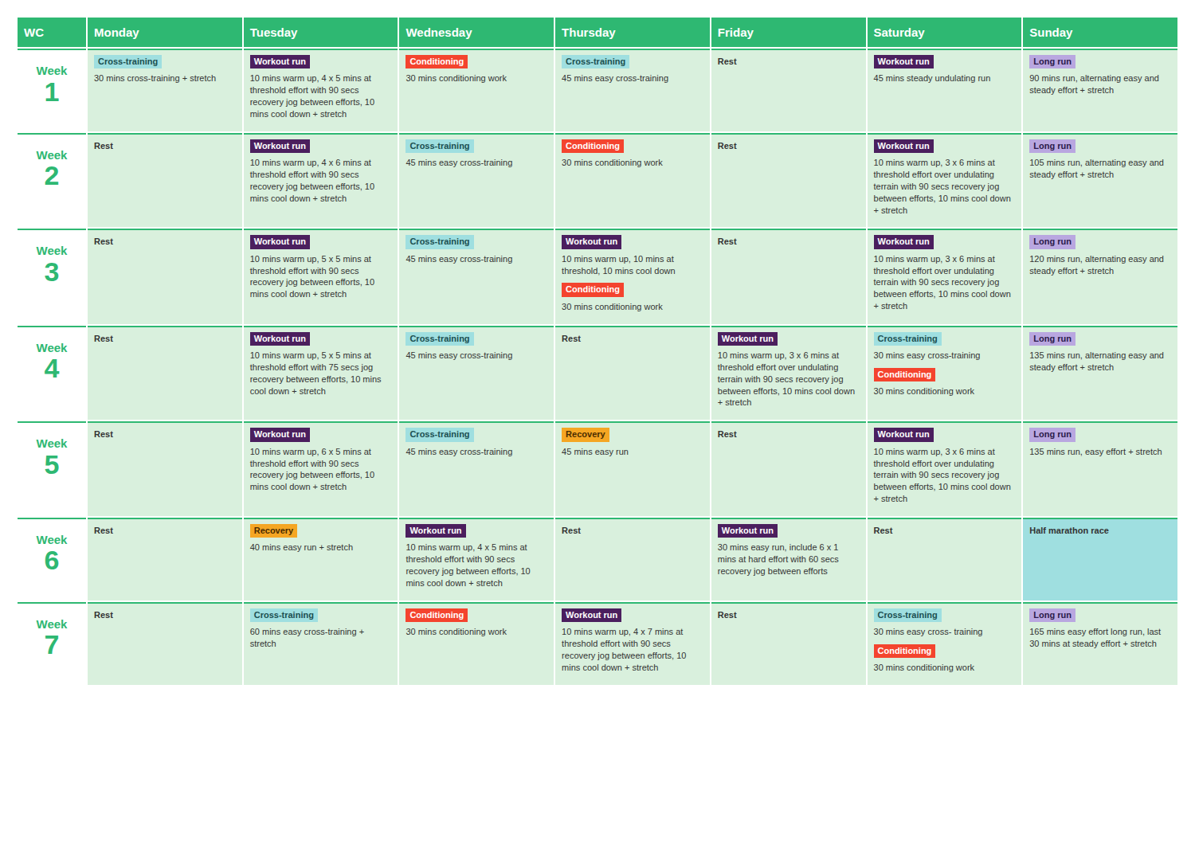| WC | Monday | Tuesday | Wednesday | Thursday | Friday | Saturday | Sunday |
| --- | --- | --- | --- | --- | --- | --- | --- |
| Week 1 | Cross-training 30 mins cross-training + stretch | Workout run 10 mins warm up, 4 x 5 mins at threshold effort with 90 secs recovery jog between efforts, 10 mins cool down + stretch | Conditioning 30 mins conditioning work | Cross-training 45 mins easy cross-training | Rest | Workout run 45 mins steady undulating run | Long run 90 mins run, alternating easy and steady effort + stretch |
| Week 2 | Rest | Workout run 10 mins warm up, 4 x 6 mins at threshold effort with 90 secs recovery jog between efforts, 10 mins cool down + stretch | Cross-training 45 mins easy cross-training | Conditioning 30 mins conditioning work | Rest | Workout run 10 mins warm up, 3 x 6 mins at threshold effort over undulating terrain with 90 secs recovery jog between efforts, 10 mins cool down + stretch | Long run 105 mins run, alternating easy and steady effort + stretch |
| Week 3 | Rest | Workout run 10 mins warm up, 5 x 5 mins at threshold effort with 90 secs recovery jog between efforts, 10 mins cool down + stretch | Cross-training 45 mins easy cross-training | Workout run 10 mins warm up, 10 mins at threshold, 10 mins cool down Conditioning 30 mins conditioning work | Rest | Workout run 10 mins warm up, 3 x 6 mins at threshold effort over undulating terrain with 90 secs recovery jog between efforts, 10 mins cool down + stretch | Long run 120 mins run, alternating easy and steady effort + stretch |
| Week 4 | Rest | Workout run 10 mins warm up, 5 x 5 mins at threshold effort with 75 secs jog recovery between efforts, 10 mins cool down + stretch | Cross-training 45 mins easy cross-training | Rest | Workout run 10 mins warm up, 3 x 6 mins at threshold effort over undulating terrain with 90 secs recovery jog between efforts, 10 mins cool down + stretch | Cross-training 30 mins easy cross-training Conditioning 30 mins conditioning work | Long run 135 mins run, alternating easy and steady effort + stretch |
| Week 5 | Rest | Workout run 10 mins warm up, 6 x 5 mins at threshold effort with 90 secs recovery jog between efforts, 10 mins cool down + stretch | Cross-training 45 mins easy cross-training | Recovery 45 mins easy run | Rest | Workout run 10 mins warm up, 3 x 6 mins at threshold effort over undulating terrain with 90 secs recovery jog between efforts, 10 mins cool down + stretch | Long run 135 mins run, easy effort + stretch |
| Week 6 | Rest | Recovery 40 mins easy run + stretch | Workout run 10 mins warm up, 4 x 5 mins at threshold effort with 90 secs recovery jog between efforts, 10 mins cool down + stretch | Rest | Workout run 30 mins easy run, include 6 x 1 mins at hard effort with 60 secs recovery jog between efforts | Rest | Half marathon race |
| Week 7 | Rest | Cross-training 60 mins easy cross-training + stretch | Conditioning 30 mins conditioning work | Workout run 10 mins warm up, 4 x 7 mins at threshold effort with 90 secs recovery jog between efforts, 10 mins cool down + stretch | Rest | Cross-training 30 mins easy cross- training Conditioning 30 mins conditioning work | Long run 165 mins easy effort long run, last 30 mins at steady effort + stretch |